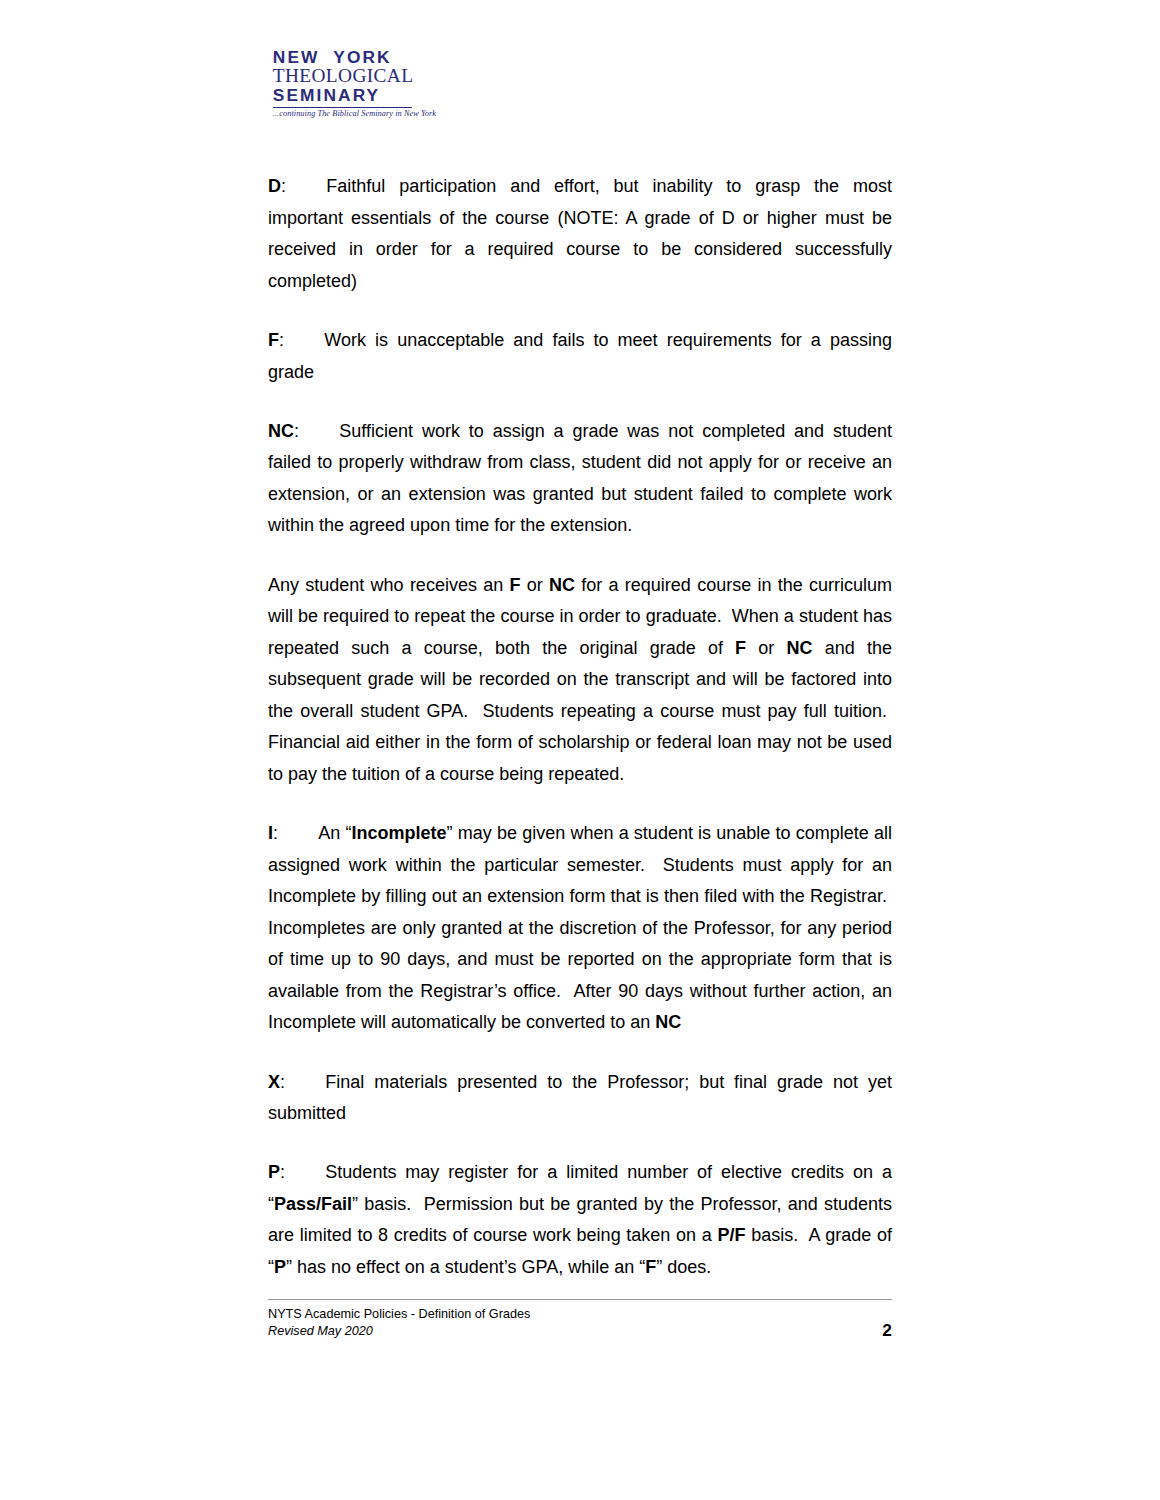NEW YORK
THEOLOGICAL
SEMINARY
...continuing The Biblical Seminary in New York
D: Faithful participation and effort, but inability to grasp the most important essentials of the course (NOTE: A grade of D or higher must be received in order for a required course to be considered successfully completed)
F: Work is unacceptable and fails to meet requirements for a passing grade
NC: Sufficient work to assign a grade was not completed and student failed to properly withdraw from class, student did not apply for or receive an extension, or an extension was granted but student failed to complete work within the agreed upon time for the extension.
Any student who receives an F or NC for a required course in the curriculum will be required to repeat the course in order to graduate. When a student has repeated such a course, both the original grade of F or NC and the subsequent grade will be recorded on the transcript and will be factored into the overall student GPA. Students repeating a course must pay full tuition. Financial aid either in the form of scholarship or federal loan may not be used to pay the tuition of a course being repeated.
I: An “Incomplete” may be given when a student is unable to complete all assigned work within the particular semester. Students must apply for an Incomplete by filling out an extension form that is then filed with the Registrar. Incompletes are only granted at the discretion of the Professor, for any period of time up to 90 days, and must be reported on the appropriate form that is available from the Registrar’s office. After 90 days without further action, an Incomplete will automatically be converted to an NC
X: Final materials presented to the Professor; but final grade not yet submitted
P: Students may register for a limited number of elective credits on a “Pass/Fail” basis. Permission but be granted by the Professor, and students are limited to 8 credits of course work being taken on a P/F basis. A grade of “P” has no effect on a student’s GPA, while an “F” does.
NYTS Academic Policies - Definition of Grades
Revised May 20202